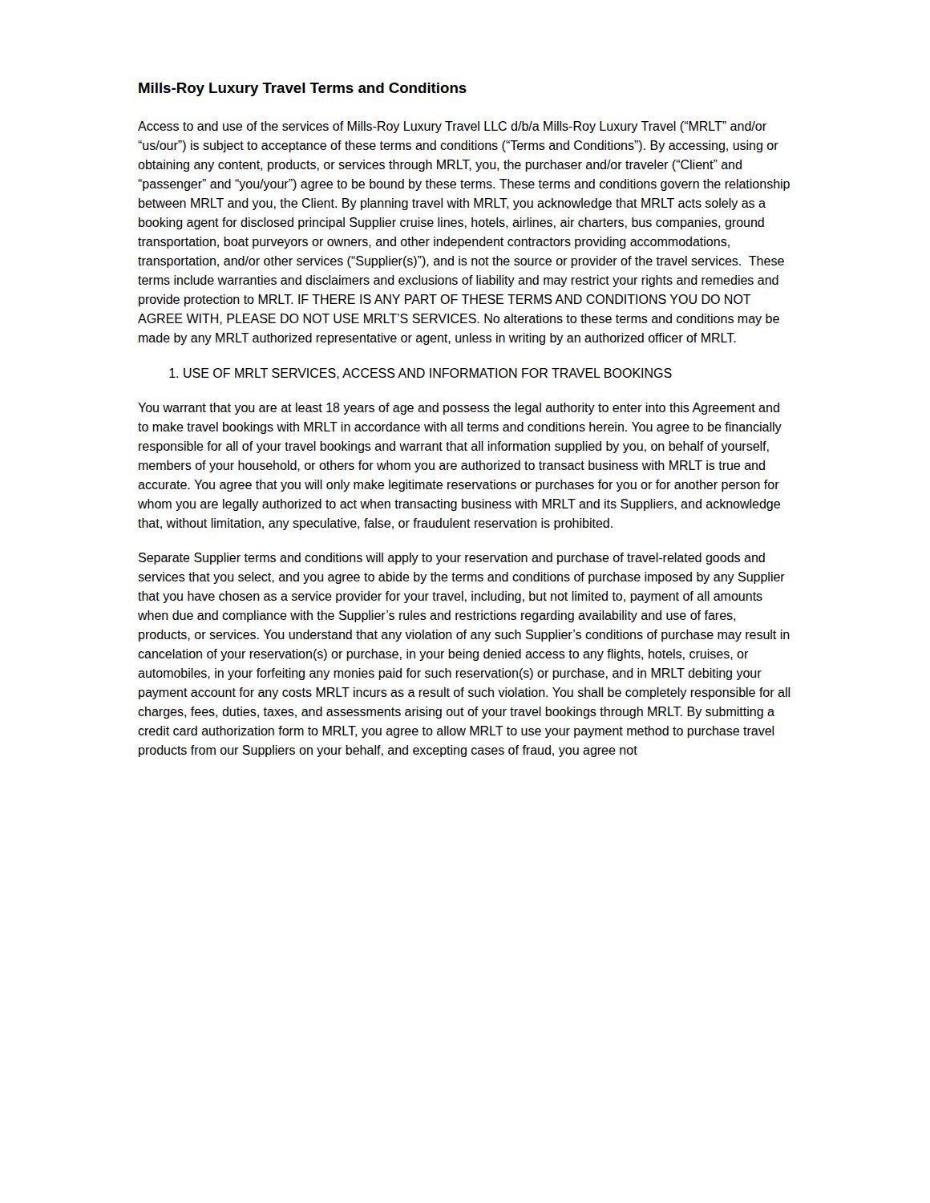Mills-Roy Luxury Travel Terms and Conditions
Access to and use of the services of Mills-Roy Luxury Travel LLC d/b/a Mills-Roy Luxury Travel (“MRLT” and/or “us/our”) is subject to acceptance of these terms and conditions (“Terms and Conditions”). By accessing, using or obtaining any content, products, or services through MRLT, you, the purchaser and/or traveler (“Client” and “passenger” and “you/your”) agree to be bound by these terms. These terms and conditions govern the relationship between MRLT and you, the Client. By planning travel with MRLT, you acknowledge that MRLT acts solely as a booking agent for disclosed principal Supplier cruise lines, hotels, airlines, air charters, bus companies, ground transportation, boat purveyors or owners, and other independent contractors providing accommodations, transportation, and/or other services (“Supplier(s)”), and is not the source or provider of the travel services. These terms include warranties and disclaimers and exclusions of liability and may restrict your rights and remedies and provide protection to MRLT. IF THERE IS ANY PART OF THESE TERMS AND CONDITIONS YOU DO NOT AGREE WITH, PLEASE DO NOT USE MRLT’S SERVICES. No alterations to these terms and conditions may be made by any MRLT authorized representative or agent, unless in writing by an authorized officer of MRLT.
USE OF MRLT SERVICES, ACCESS AND INFORMATION FOR TRAVEL BOOKINGS
You warrant that you are at least 18 years of age and possess the legal authority to enter into this Agreement and to make travel bookings with MRLT in accordance with all terms and conditions herein. You agree to be financially responsible for all of your travel bookings and warrant that all information supplied by you, on behalf of yourself, members of your household, or others for whom you are authorized to transact business with MRLT is true and accurate. You agree that you will only make legitimate reservations or purchases for you or for another person for whom you are legally authorized to act when transacting business with MRLT and its Suppliers, and acknowledge that, without limitation, any speculative, false, or fraudulent reservation is prohibited.
Separate Supplier terms and conditions will apply to your reservation and purchase of travel-related goods and services that you select, and you agree to abide by the terms and conditions of purchase imposed by any Supplier that you have chosen as a service provider for your travel, including, but not limited to, payment of all amounts when due and compliance with the Supplier’s rules and restrictions regarding availability and use of fares, products, or services. You understand that any violation of any such Supplier’s conditions of purchase may result in cancelation of your reservation(s) or purchase, in your being denied access to any flights, hotels, cruises, or automobiles, in your forfeiting any monies paid for such reservation(s) or purchase, and in MRLT debiting your payment account for any costs MRLT incurs as a result of such violation. You shall be completely responsible for all charges, fees, duties, taxes, and assessments arising out of your travel bookings through MRLT. By submitting a credit card authorization form to MRLT, you agree to allow MRLT to use your payment method to purchase travel products from our Suppliers on your behalf, and excepting cases of fraud, you agree not